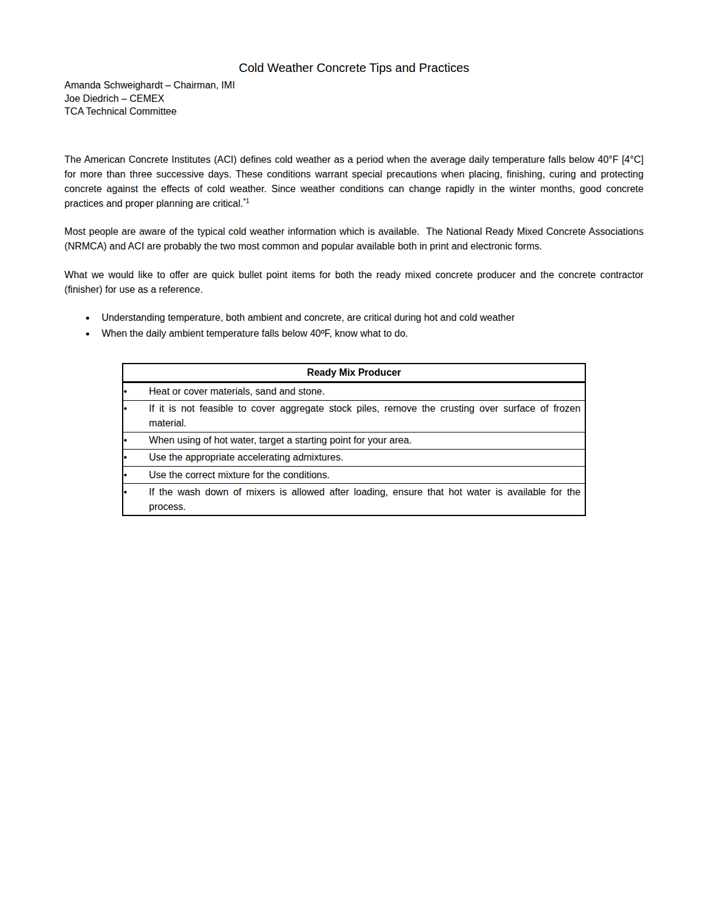Cold Weather Concrete Tips and Practices
Amanda Schweighardt – Chairman, IMI
Joe Diedrich – CEMEX
TCA Technical Committee
The American Concrete Institutes (ACI) defines cold weather as a period when the average daily temperature falls below 40°F [4°C] for more than three successive days. These conditions warrant special precautions when placing, finishing, curing and protecting concrete against the effects of cold weather. Since weather conditions can change rapidly in the winter months, good concrete practices and proper planning are critical.*1
Most people are aware of the typical cold weather information which is available. The National Ready Mixed Concrete Associations (NRMCA) and ACI are probably the two most common and popular available both in print and electronic forms.
What we would like to offer are quick bullet point items for both the ready mixed concrete producer and the concrete contractor (finisher) for use as a reference.
Understanding temperature, both ambient and concrete, are critical during hot and cold weather
When the daily ambient temperature falls below 40ºF, know what to do.
Ready Mix Producer
| • | Heat or cover materials, sand and stone. |
| • | If it is not feasible to cover aggregate stock piles, remove the crusting over surface of frozen material. |
| • | When using of hot water, target a starting point for your area. |
| • | Use the appropriate accelerating admixtures. |
| • | Use the correct mixture for the conditions. |
| • | If the wash down of mixers is allowed after loading, ensure that hot water is available for the process. |